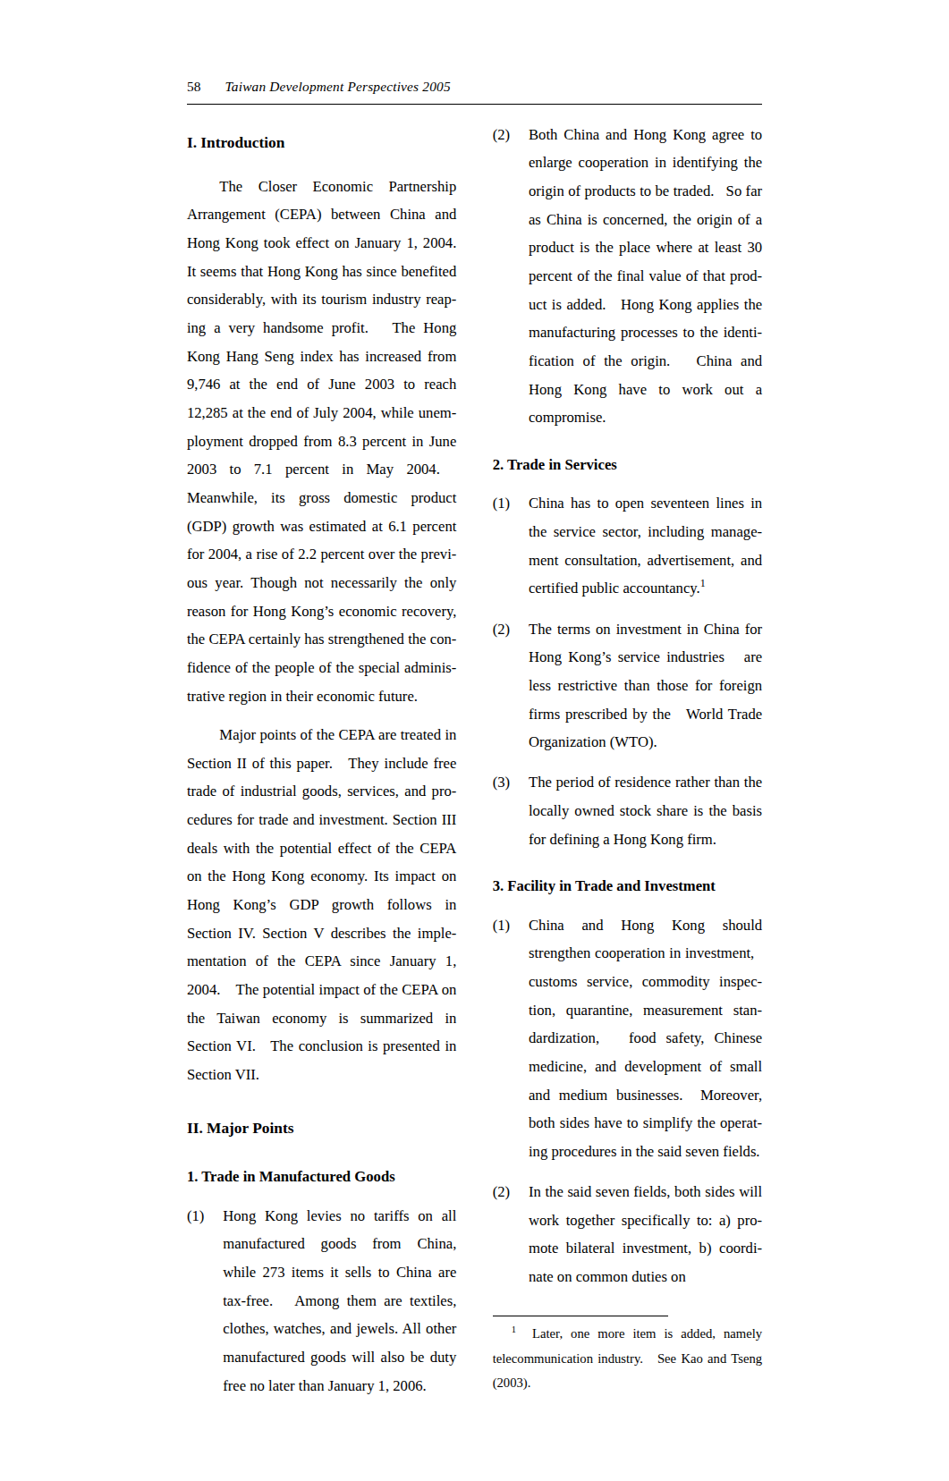58 Taiwan Development Perspectives 2005
I. Introduction
The Closer Economic Partnership Arrangement (CEPA) between China and Hong Kong took effect on January 1, 2004. It seems that Hong Kong has since benefited considerably, with its tourism industry reaping a very handsome profit. The Hong Kong Hang Seng index has increased from 9,746 at the end of June 2003 to reach 12,285 at the end of July 2004, while unemployment dropped from 8.3 percent in June 2003 to 7.1 percent in May 2004. Meanwhile, its gross domestic product (GDP) growth was estimated at 6.1 percent for 2004, a rise of 2.2 percent over the previous year. Though not necessarily the only reason for Hong Kong’s economic recovery, the CEPA certainly has strengthened the confidence of the people of the special administrative region in their economic future.
Major points of the CEPA are treated in Section II of this paper. They include free trade of industrial goods, services, and procedures for trade and investment. Section III deals with the potential effect of the CEPA on the Hong Kong economy. Its impact on Hong Kong’s GDP growth follows in Section IV. Section V describes the implementation of the CEPA since January 1, 2004. The potential impact of the CEPA on the Taiwan economy is summarized in Section VI. The conclusion is presented in Section VII.
II. Major Points
1. Trade in Manufactured Goods
(1) Hong Kong levies no tariffs on all manufactured goods from China, while 273 items it sells to China are tax-free. Among them are textiles, clothes, watches, and jewels. All other manufactured goods will also be duty free no later than January 1, 2006.
(2) Both China and Hong Kong agree to enlarge cooperation in identifying the origin of products to be traded. So far as China is concerned, the origin of a product is the place where at least 30 percent of the final value of that product is added. Hong Kong applies the manufacturing processes to the identification of the origin. China and Hong Kong have to work out a compromise.
2. Trade in Services
(1) China has to open seventeen lines in the service sector, including management consultation, advertisement, and certified public accountancy.1
(2) The terms on investment in China for Hong Kong’s service industries are less restrictive than those for foreign firms prescribed by the World Trade Organization (WTO).
(3) The period of residence rather than the locally owned stock share is the basis for defining a Hong Kong firm.
3. Facility in Trade and Investment
(1) China and Hong Kong should strengthen cooperation in investment, customs service, commodity inspection, quarantine, measurement standardization, food safety, Chinese medicine, and development of small and medium businesses. Moreover, both sides have to simplify the operating procedures in the said seven fields.
(2) In the said seven fields, both sides will work together specifically to: a) promote bilateral investment, b) coordinate on common duties on
1 Later, one more item is added, namely telecommunication industry. See Kao and Tseng (2003).